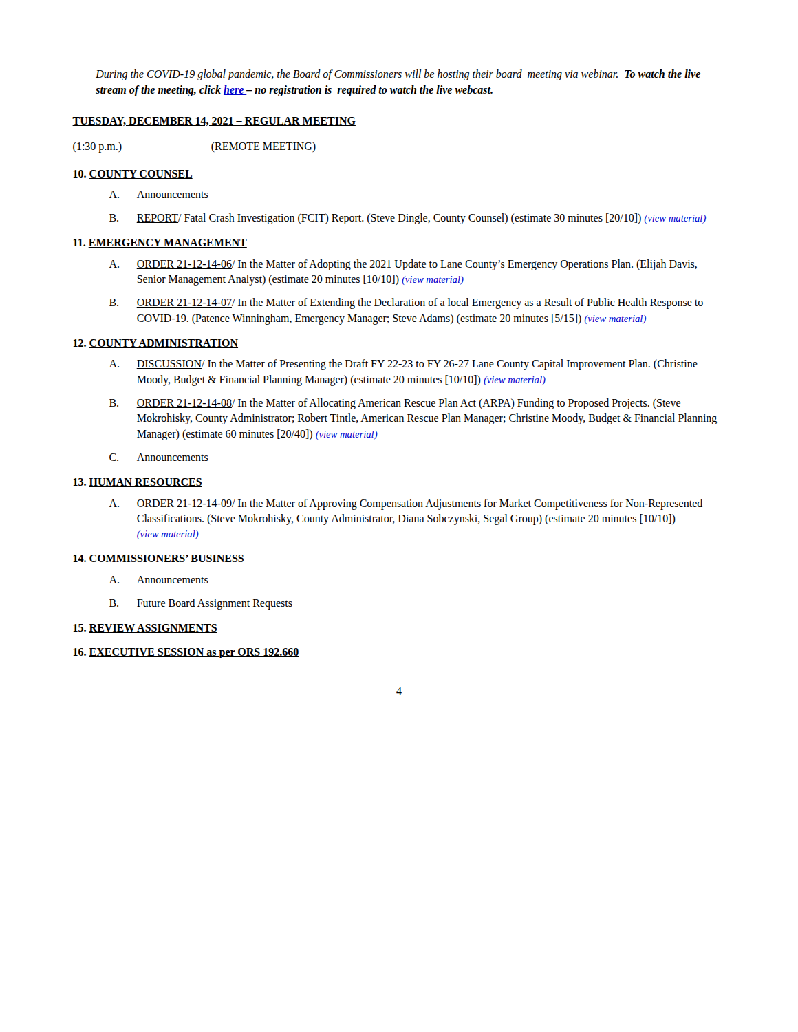During the COVID-19 global pandemic, the Board of Commissioners will be hosting their board meeting via webinar. To watch the live stream of the meeting, click here – no registration is required to watch the live webcast.
TUESDAY, DECEMBER 14, 2021 – REGULAR MEETING
(1:30 p.m.)(REMOTE MEETING)
10. COUNTY COUNSEL
A. Announcements
B. REPORT/ Fatal Crash Investigation (FCIT) Report. (Steve Dingle, County Counsel) (estimate 30 minutes [20/10]) (view material)
11. EMERGENCY MANAGEMENT
A. ORDER 21-12-14-06/ In the Matter of Adopting the 2021 Update to Lane County’s Emergency Operations Plan. (Elijah Davis, Senior Management Analyst) (estimate 20 minutes [10/10]) (view material)
B. ORDER 21-12-14-07/ In the Matter of Extending the Declaration of a local Emergency as a Result of Public Health Response to COVID-19. (Patence Winningham, Emergency Manager; Steve Adams) (estimate 20 minutes [5/15]) (view material)
12. COUNTY ADMINISTRATION
A. DISCUSSION/ In the Matter of Presenting the Draft FY 22-23 to FY 26-27 Lane County Capital Improvement Plan. (Christine Moody, Budget & Financial Planning Manager) (estimate 20 minutes [10/10]) (view material)
B. ORDER 21-12-14-08/ In the Matter of Allocating American Rescue Plan Act (ARPA) Funding to Proposed Projects. (Steve Mokrohisky, County Administrator; Robert Tintle, American Rescue Plan Manager; Christine Moody, Budget & Financial Planning Manager) (estimate 60 minutes [20/40]) (view material)
C. Announcements
13. HUMAN RESOURCES
A. ORDER 21-12-14-09/ In the Matter of Approving Compensation Adjustments for Market Competitiveness for Non-Represented Classifications. (Steve Mokrohisky, County Administrator, Diana Sobczynski, Segal Group) (estimate 20 minutes [10/10])
(view material)
14. COMMISSIONERS’ BUSINESS
A. Announcements
B. Future Board Assignment Requests
15. REVIEW ASSIGNMENTS
16. EXECUTIVE SESSION as per ORS 192.660
4